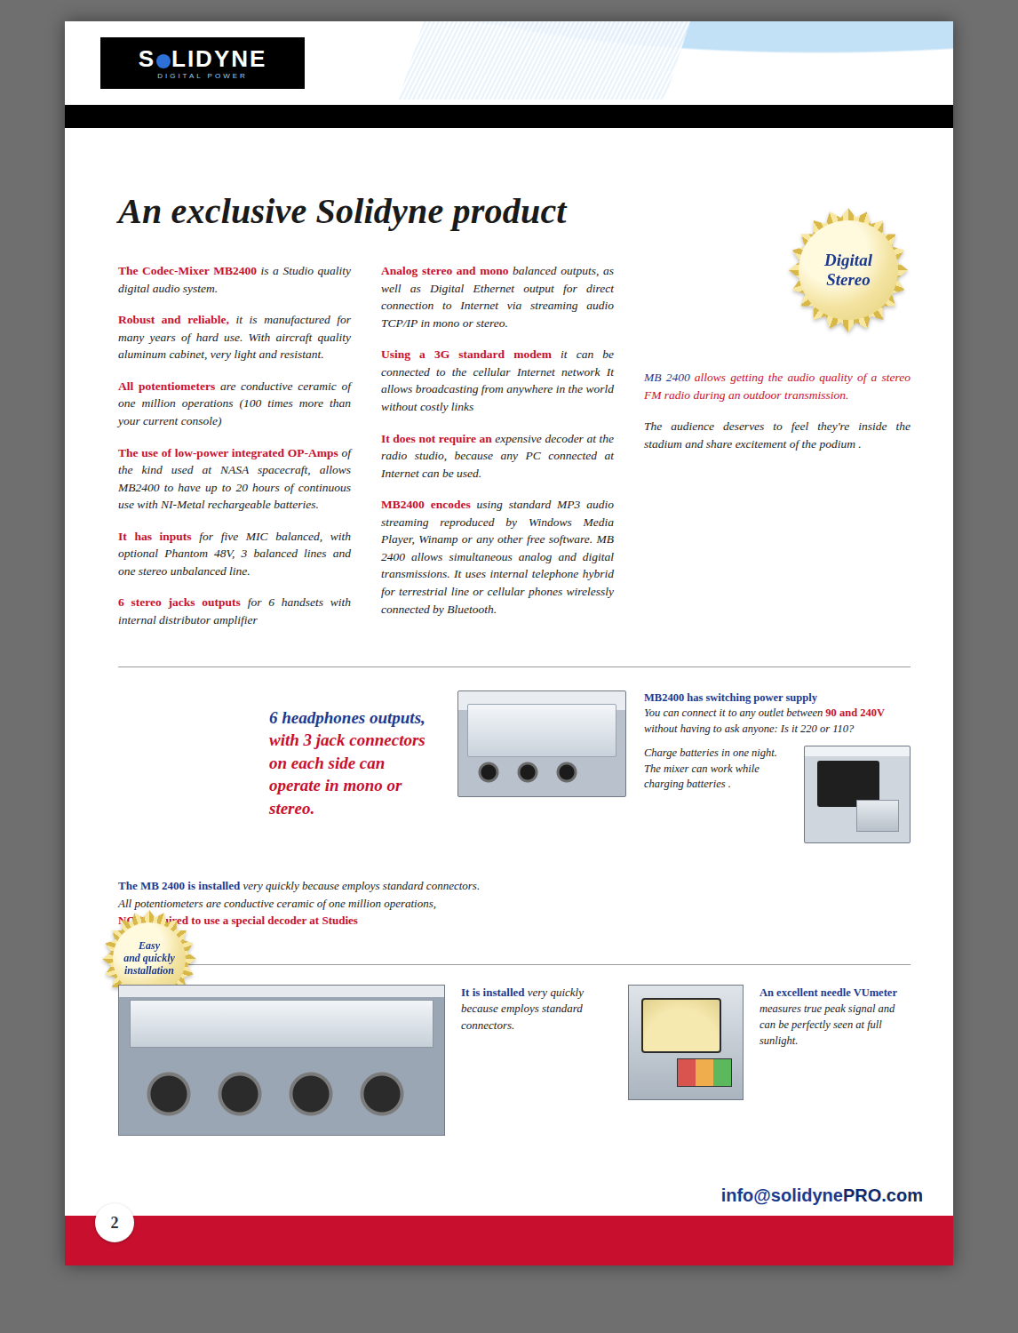S LIDYNEDIGITAL POWER
An exclusive Solidyne product
Digital
Stereo
The Codec-Mixer MB2400 is a Studio quality digital audio system.
Robust and reliable, it is manufactured for many years of hard use. With aircraft quality aluminum cabinet, very light and resistant.
All potentiometers are conductive ceramic of one million operations (100 times more than your current console)
The use of low-power integrated OP-Amps of the kind used at NASA spacecraft, allows MB2400 to have up to 20 hours of continuous use with NI-Metal rechargeable batteries.
It has inputs for five MIC balanced, with optional Phantom 48V, 3 balanced lines and one stereo unbalanced line.
6 stereo jacks outputs for 6 handsets with internal distributor amplifier
Analog stereo and mono balanced outputs, as well as Digital Ethernet output for direct connection to Internet via streaming audio TCP/IP in mono or stereo.
Using a 3G standard modem it can be connected to the cellular Internet network It allows broadcasting from anywhere in the world without costly links
It does not require an expensive decoder at the radio studio, because any PC connected at Internet can be used.
MB2400 encodes using standard MP3 audio streaming reproduced by Windows Media Player, Winamp or any other free software. MB 2400 allows simultaneous analog and digital transmissions. It uses internal telephone hybrid for terrestrial line or cellular phones wirelessly connected by Bluetooth.
MB 2400 allows getting the audio quality of a stereo FM radio during an outdoor transmission.
The audience deserves to feel they're inside the stadium and share excitement of the podium .
Easy
and quickly
installation
6 headphones outputs, with 3 jack connectors on each side can operate in mono or stereo.
MB2400 has switching power supply
You can connect it to any outlet between 90 and 240V without having to ask anyone: Is it 220 or 110?
Charge batteries in one night.
The mixer can work while charging batteries .
The MB 2400 is installed very quickly because employs standard connectors.
All potentiometers are conductive ceramic of one million operations,
NOT required to use a special decoder at Studies
It is installed very quickly because employs standard connectors.
An excellent needle VUmeter measures true peak signal and can be perfectly seen at full sunlight.
2
info@solidynePRO.com